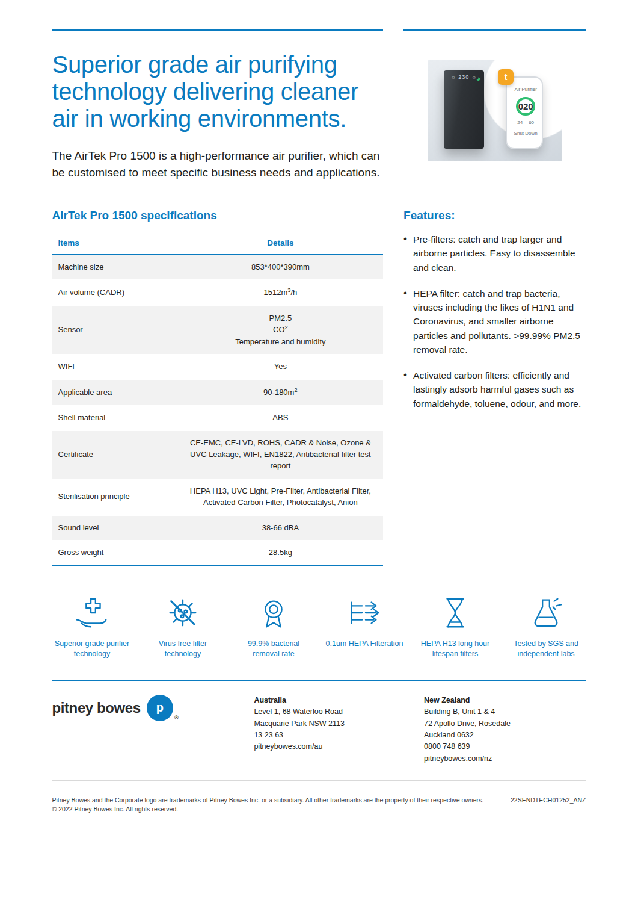Superior grade air purifying technology delivering cleaner air in working environments.
The AirTek Pro 1500 is a high-performance air purifier, which can be customised to meet specific business needs and applications.
◕ ☼ 230 ☼ t
Air Purifier
020
2460
Shut Down
AirTek Pro 1500 specifications
| Items | Details |
| --- | --- |
| Machine size | 853*400*390mm |
| Air volume (CADR) | 1512m 3 /h |
| Sensor | PM2.5 CO 2 Temperature and humidity |
| WIFI | Yes |
| Applicable area | 90-180m 2 |
| Shell material | ABS |
| Certificate | CE-EMC, CE-LVD, ROHS, CADR & Noise, Ozone & UVC Leakage, WIFI, EN1822, Antibacterial filter test report |
| Sterilisation principle | HEPA H13, UVC Light, Pre-Filter, Antibacterial Filter, Activated Carbon Filter, Photocatalyst, Anion |
| Sound level | 38-66 dBA |
| Gross weight | 28.5kg |
Features:
Pre-filters: catch and trap larger and airborne particles. Easy to disassemble and clean.
HEPA filter: catch and trap bacteria, viruses including the likes of H1N1 and Coronavirus, and smaller airborne particles and pollutants. >99.99% PM2.5 removal rate.
Activated carbon filters: efficiently and lastingly adsorb harmful gases such as formaldehyde, toluene, odour, and more.
Superior grade purifier technology
Virus free filter technology
99.9% bacterial removal rate
0.1um HEPA Filteration
HEPA H13 long hour lifespan filters
Tested by SGS and independent labs
pitney bowes p®
Australia
Level 1, 68 Waterloo Road
Macquarie Park NSW 2113
13 23 63
pitneybowes.com/au New Zealand
Building B, Unit 1 & 4
72 Apollo Drive, Rosedale
Auckland 0632
0800 748 639
pitneybowes.com/nz
Pitney Bowes and the Corporate logo are trademarks of Pitney Bowes Inc. or a subsidiary. All other trademarks are the property of their respective owners.
© 2022 Pitney Bowes Inc. All rights reserved.
22SENDTECH01252_ANZ